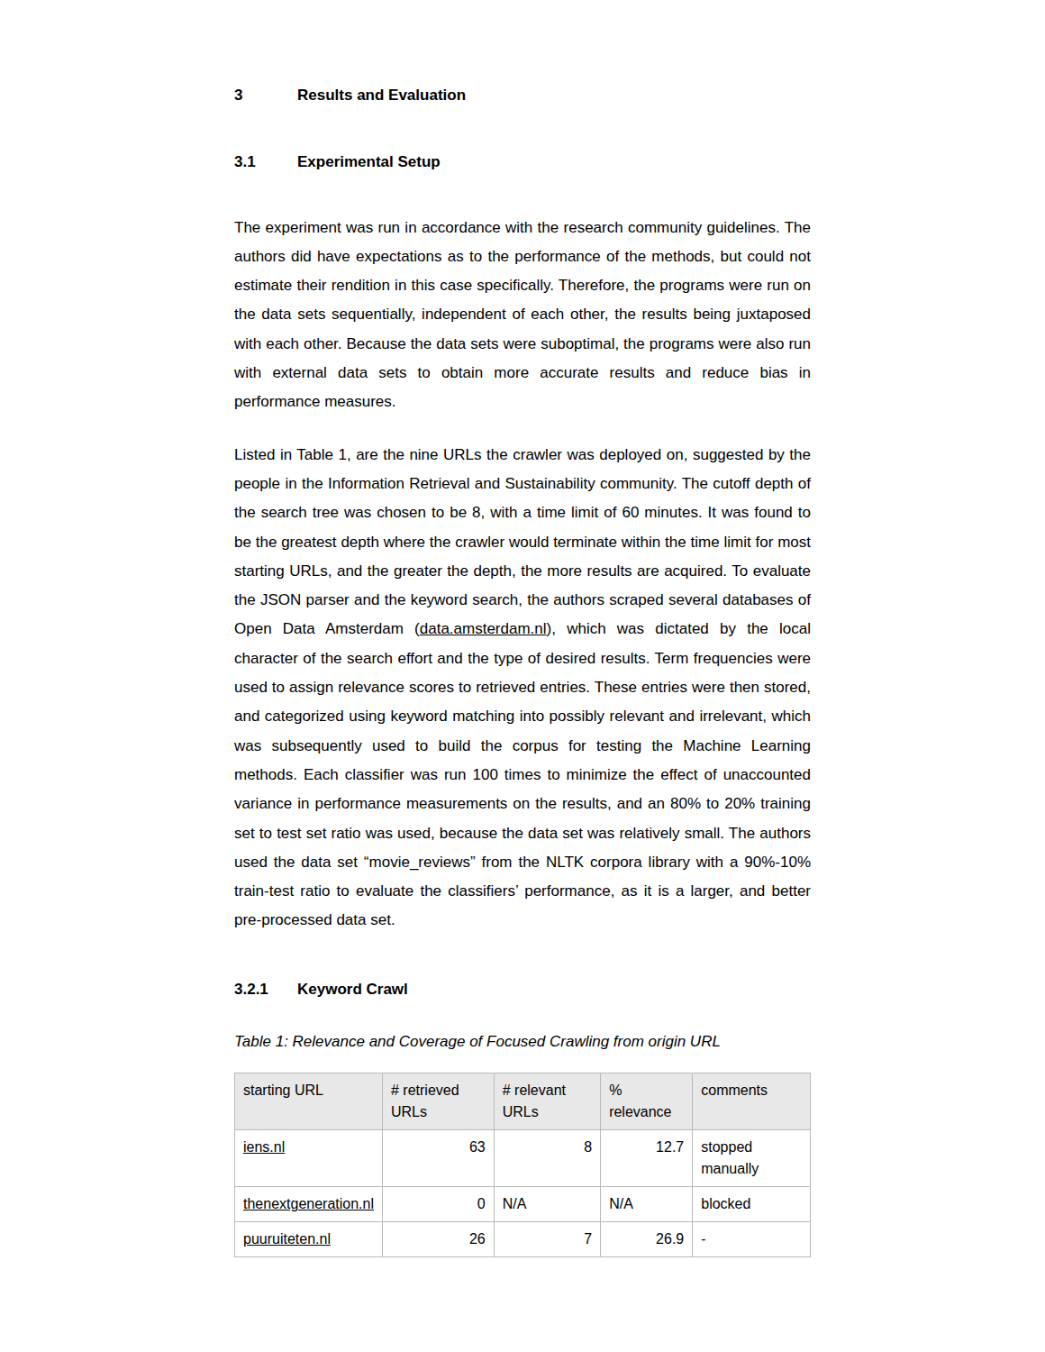3 Results and Evaluation
3.1 Experimental Setup
The experiment was run in accordance with the research community guidelines. The authors did have expectations as to the performance of the methods, but could not estimate their rendition in this case specifically. Therefore, the programs were run on the data sets sequentially, independent of each other, the results being juxtaposed with each other. Because the data sets were suboptimal, the programs were also run with external data sets to obtain more accurate results and reduce bias in performance measures.
Listed in Table 1, are the nine URLs the crawler was deployed on, suggested by the people in the Information Retrieval and Sustainability community. The cutoff depth of the search tree was chosen to be 8, with a time limit of 60 minutes. It was found to be the greatest depth where the crawler would terminate within the time limit for most starting URLs, and the greater the depth, the more results are acquired. To evaluate the JSON parser and the keyword search, the authors scraped several databases of Open Data Amsterdam (data.amsterdam.nl), which was dictated by the local character of the search effort and the type of desired results. Term frequencies were used to assign relevance scores to retrieved entries. These entries were then stored, and categorized using keyword matching into possibly relevant and irrelevant, which was subsequently used to build the corpus for testing the Machine Learning methods. Each classifier was run 100 times to minimize the effect of unaccounted variance in performance measurements on the results, and an 80% to 20% training set to test set ratio was used, because the data set was relatively small. The authors used the data set “movie_reviews” from the NLTK corpora library with a 90%-10% train-test ratio to evaluate the classifiers’ performance, as it is a larger, and better pre-processed data set.
3.2.1 Keyword Crawl
Table 1: Relevance and Coverage of Focused Crawling from origin URL
| starting URL | # retrieved URLs | # relevant URLs | % relevance | comments |
| --- | --- | --- | --- | --- |
| iens.nl | 63 | 8 | 12.7 | stopped manually |
| thenextgeneration.nl | 0 | N/A | N/A | blocked |
| puuruiteten.nl | 26 | 7 | 26.9 | - |